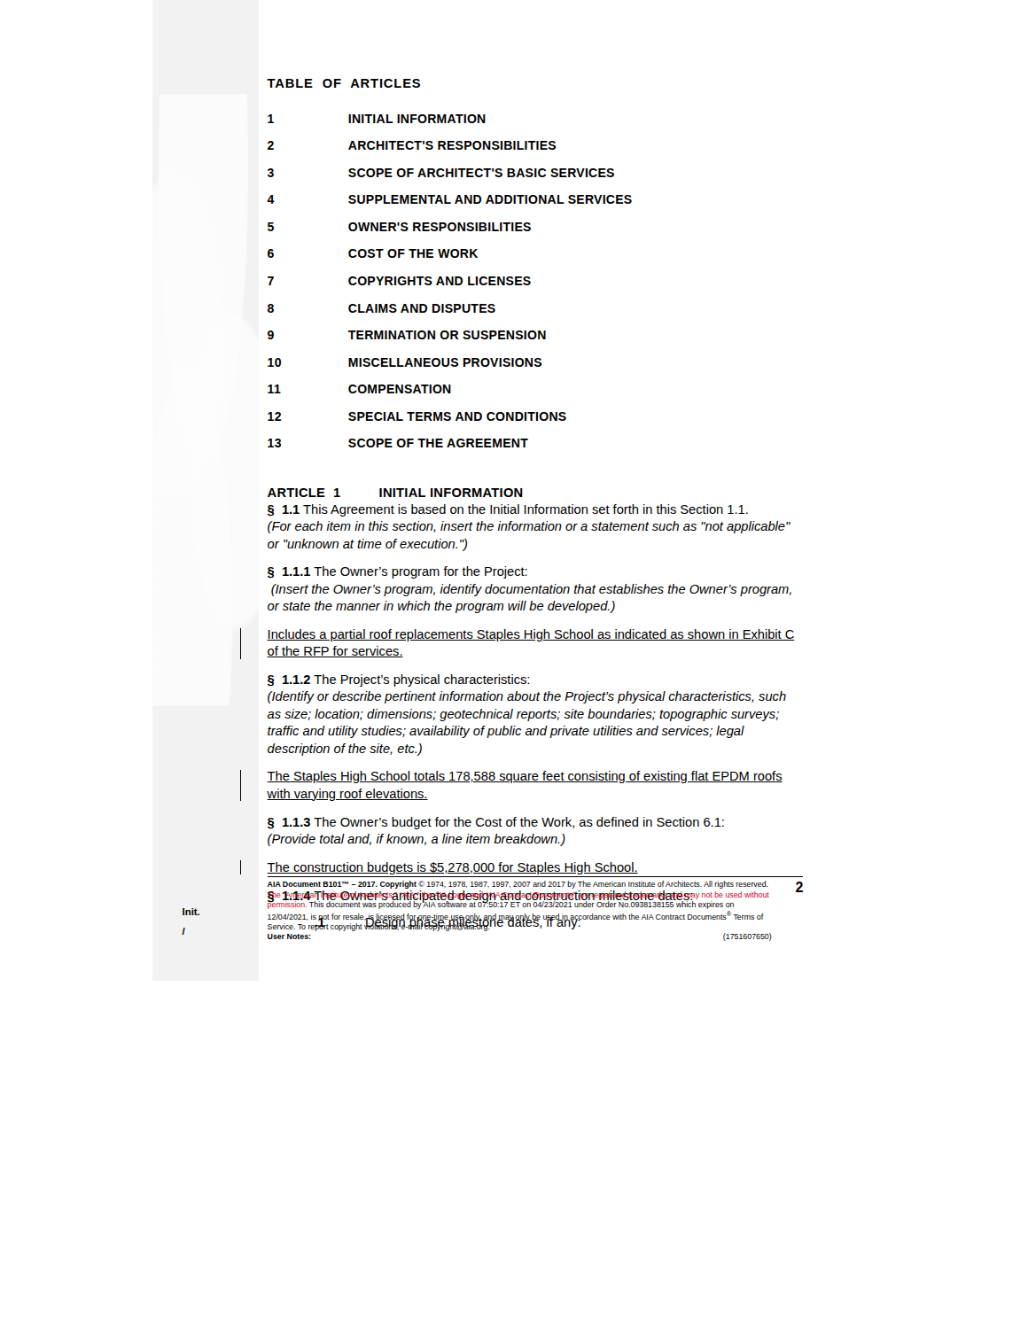TABLE OF ARTICLES
| 1 | INITIAL INFORMATION |
| 2 | ARCHITECT'S RESPONSIBILITIES |
| 3 | SCOPE OF ARCHITECT'S BASIC SERVICES |
| 4 | SUPPLEMENTAL AND ADDITIONAL SERVICES |
| 5 | OWNER'S RESPONSIBILITIES |
| 6 | COST OF THE WORK |
| 7 | COPYRIGHTS AND LICENSES |
| 8 | CLAIMS AND DISPUTES |
| 9 | TERMINATION OR SUSPENSION |
| 10 | MISCELLANEOUS PROVISIONS |
| 11 | COMPENSATION |
| 12 | SPECIAL TERMS AND CONDITIONS |
| 13 | SCOPE OF THE AGREEMENT |
ARTICLE 1 INITIAL INFORMATION
§ 1.1 This Agreement is based on the Initial Information set forth in this Section 1.1.
(For each item in this section, insert the information or a statement such as "not applicable" or "unknown at time of execution.")
§ 1.1.1 The Owner’s program for the Project:
(Insert the Owner’s program, identify documentation that establishes the Owner’s program, or state the manner in which the program will be developed.)
Includes a partial roof replacements Staples High School as indicated as shown in Exhibit C of the RFP for services.
§ 1.1.2 The Project’s physical characteristics:
(Identify or describe pertinent information about the Project’s physical characteristics, such as size; location; dimensions; geotechnical reports; site boundaries; topographic surveys; traffic and utility studies; availability of public and private utilities and services; legal description of the site, etc.)
The Staples High School totals 178,588 square feet consisting of existing flat EPDM roofs with varying roof elevations.
§ 1.1.3 The Owner’s budget for the Cost of the Work, as defined in Section 6.1:
(Provide total and, if known, a line item breakdown.)
The construction budgets is $5,278,000 for Staples High School.
§ 1.1.4 The Owner’s anticipated design and construction milestone dates:
.1
Design phase milestone dates, if any:
Init.
/
AIA Document B101™ – 2017. Copyright © 1974, 1978, 1987, 1997, 2007 and 2017 by The American Institute of Architects. All rights reserved. The “American Institute of Architects,” “AIA,” the AIA Logo, and “AIA Contract Documents” are registered trademarks and may not be used without permission. This document was produced by AIA software at 07:50:17 ET on 04/23/2021 under Order No.0938138155 which expires on 12/04/2021, is not for resale, is licensed for one-time use only, and may only be used in accordance with the AIA Contract Documents® Terms of Service. To report copyright violations, e-mail copyright@aia.org.
User Notes: (1751607650)
2